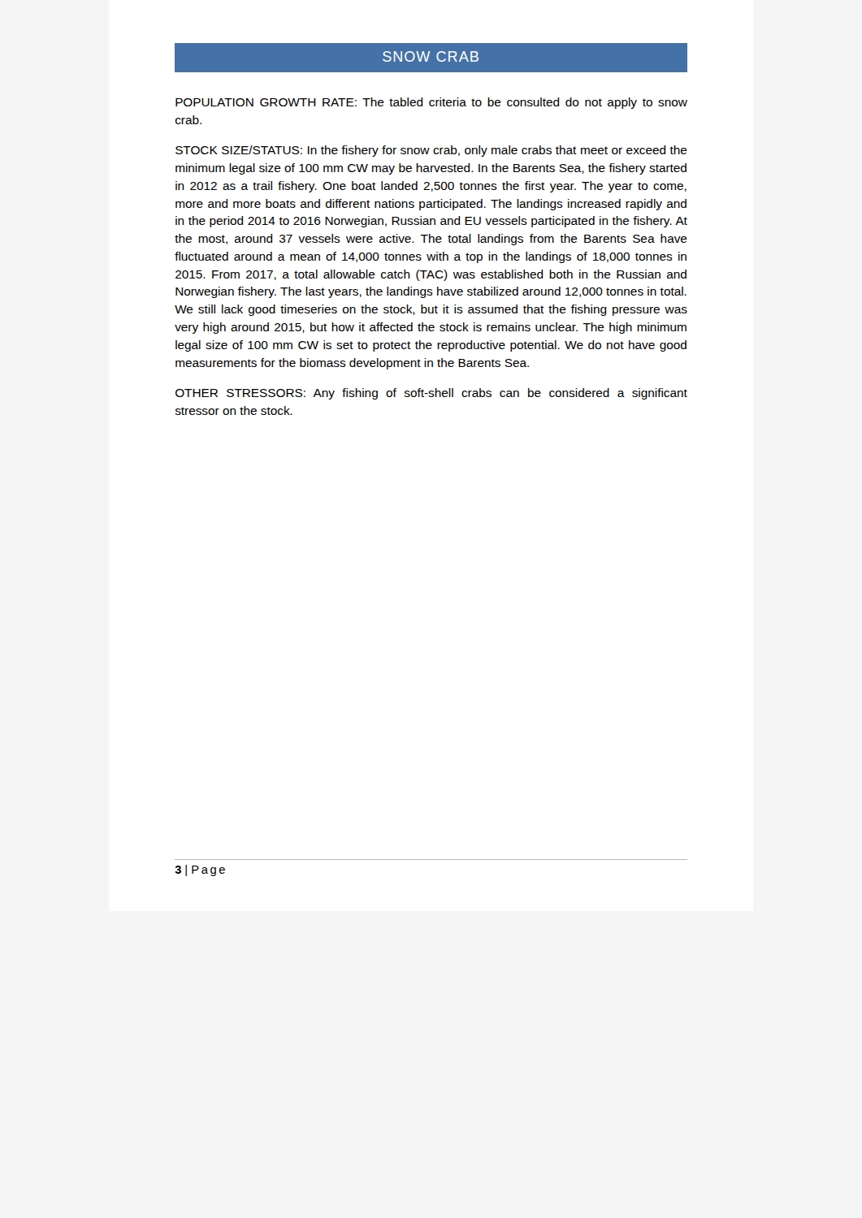SNOW CRAB
POPULATION GROWTH RATE: The tabled criteria to be consulted do not apply to snow crab.
STOCK SIZE/STATUS: In the fishery for snow crab, only male crabs that meet or exceed the minimum legal size of 100 mm CW may be harvested. In the Barents Sea, the fishery started in 2012 as a trail fishery. One boat landed 2,500 tonnes the first year. The year to come, more and more boats and different nations participated. The landings increased rapidly and in the period 2014 to 2016 Norwegian, Russian and EU vessels participated in the fishery. At the most, around 37 vessels were active. The total landings from the Barents Sea have fluctuated around a mean of 14,000 tonnes with a top in the landings of 18,000 tonnes in 2015. From 2017, a total allowable catch (TAC) was established both in the Russian and Norwegian fishery. The last years, the landings have stabilized around 12,000 tonnes in total. We still lack good timeseries on the stock, but it is assumed that the fishing pressure was very high around 2015, but how it affected the stock is remains unclear. The high minimum legal size of 100 mm CW is set to protect the reproductive potential. We do not have good measurements for the biomass development in the Barents Sea.
OTHER STRESSORS: Any fishing of soft-shell crabs can be considered a significant stressor on the stock.
3 | Page